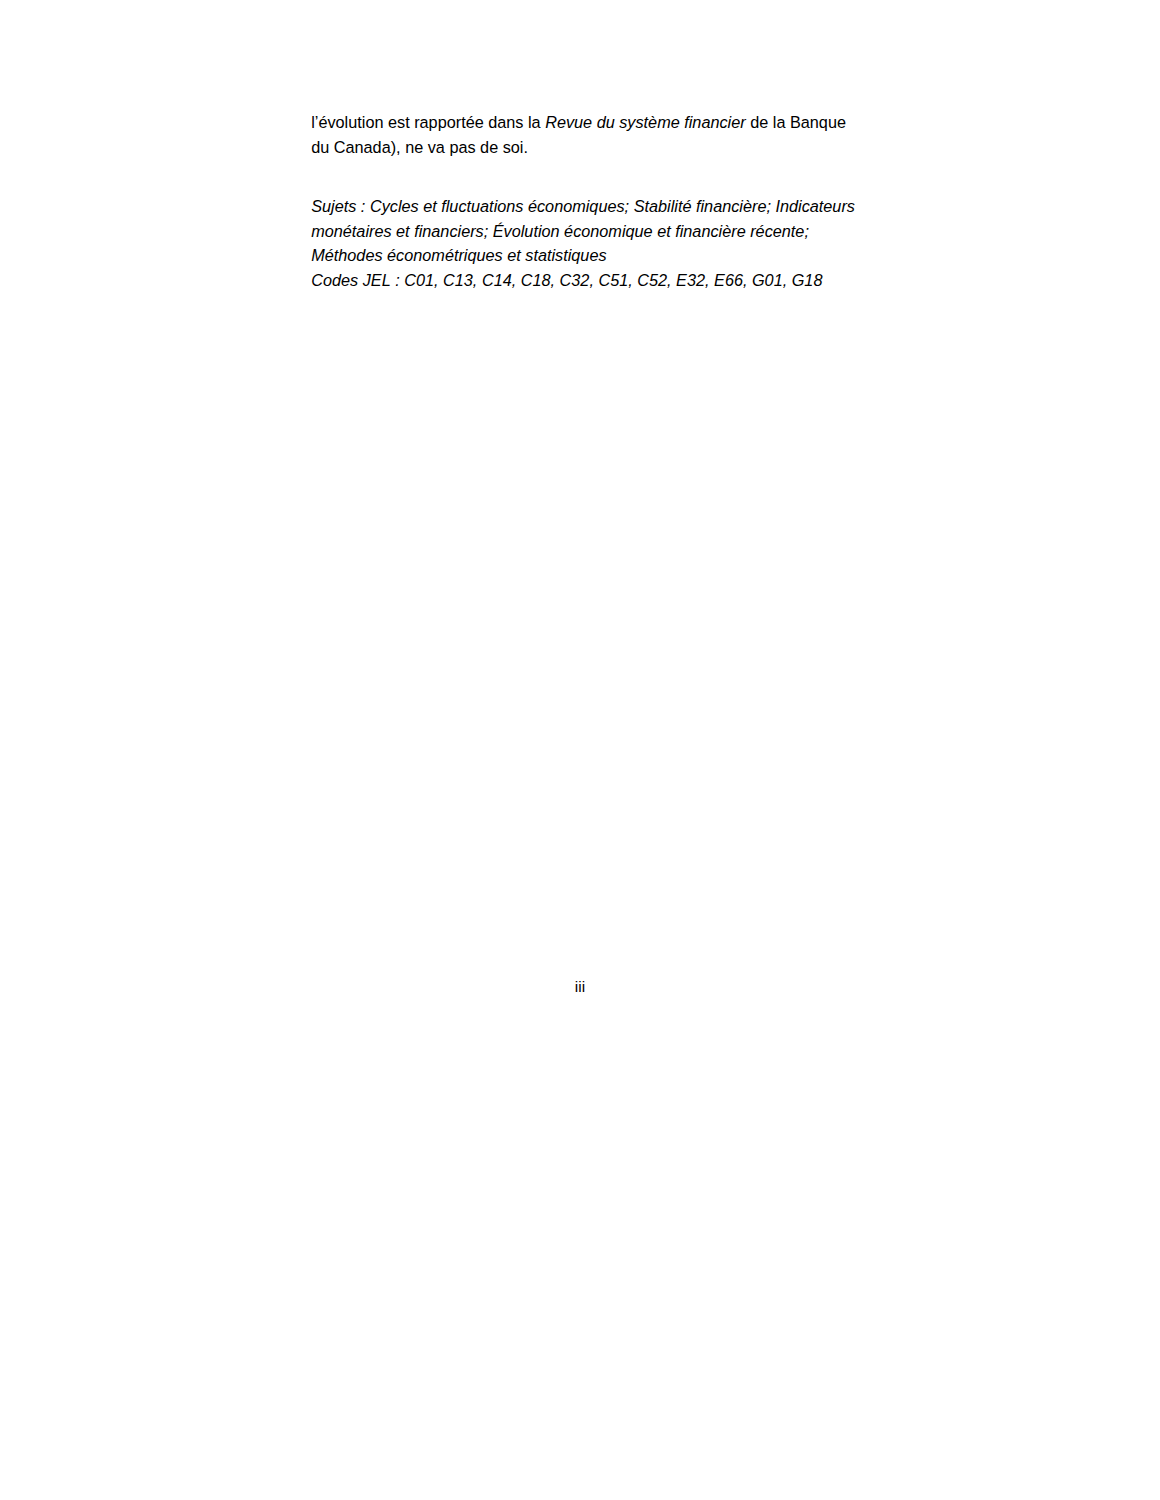l’évolution est rapportée dans la Revue du système financier de la Banque du Canada), ne va pas de soi.
Sujets : Cycles et fluctuations économiques; Stabilité financière; Indicateurs monétaires et financiers; Évolution économique et financière récente; Méthodes économétriques et statistiques
Codes JEL : C01, C13, C14, C18, C32, C51, C52, E32, E66, G01, G18
iii